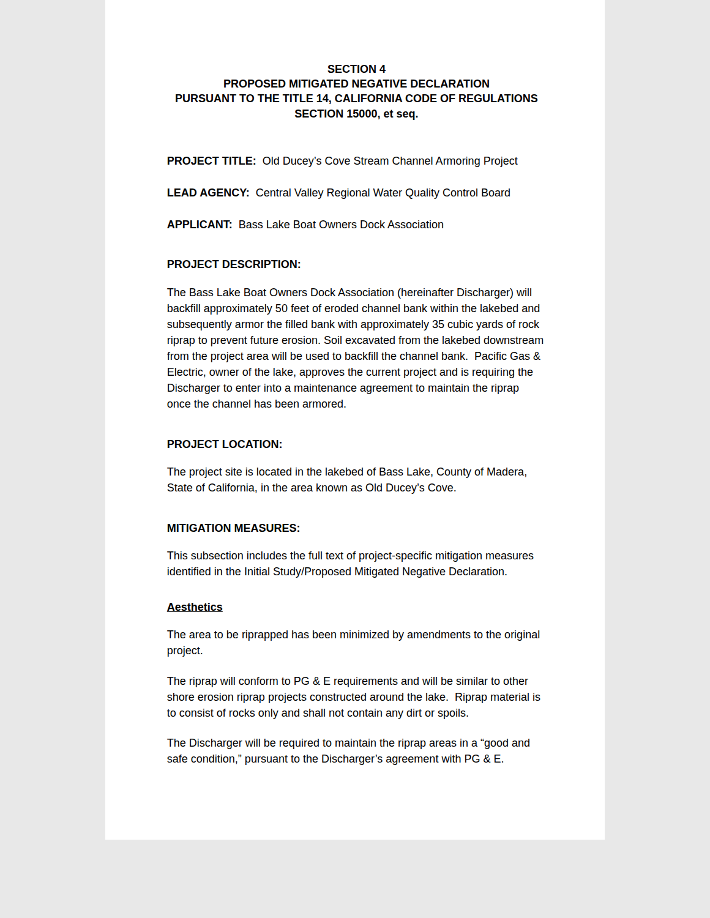SECTION 4
PROPOSED MITIGATED NEGATIVE DECLARATION
PURSUANT TO THE TITLE 14, CALIFORNIA CODE OF REGULATIONS
SECTION 15000, et seq.
PROJECT TITLE: Old Ducey’s Cove Stream Channel Armoring Project
LEAD AGENCY: Central Valley Regional Water Quality Control Board
APPLICANT: Bass Lake Boat Owners Dock Association
PROJECT DESCRIPTION:
The Bass Lake Boat Owners Dock Association (hereinafter Discharger) will backfill approximately 50 feet of eroded channel bank within the lakebed and subsequently armor the filled bank with approximately 35 cubic yards of rock riprap to prevent future erosion. Soil excavated from the lakebed downstream from the project area will be used to backfill the channel bank. Pacific Gas & Electric, owner of the lake, approves the current project and is requiring the Discharger to enter into a maintenance agreement to maintain the riprap once the channel has been armored.
PROJECT LOCATION:
The project site is located in the lakebed of Bass Lake, County of Madera, State of California, in the area known as Old Ducey’s Cove.
MITIGATION MEASURES:
This subsection includes the full text of project-specific mitigation measures identified in the Initial Study/Proposed Mitigated Negative Declaration.
Aesthetics
The area to be riprapped has been minimized by amendments to the original project.
The riprap will conform to PG & E requirements and will be similar to other shore erosion riprap projects constructed around the lake. Riprap material is to consist of rocks only and shall not contain any dirt or spoils.
The Discharger will be required to maintain the riprap areas in a “good and safe condition,” pursuant to the Discharger’s agreement with PG & E.